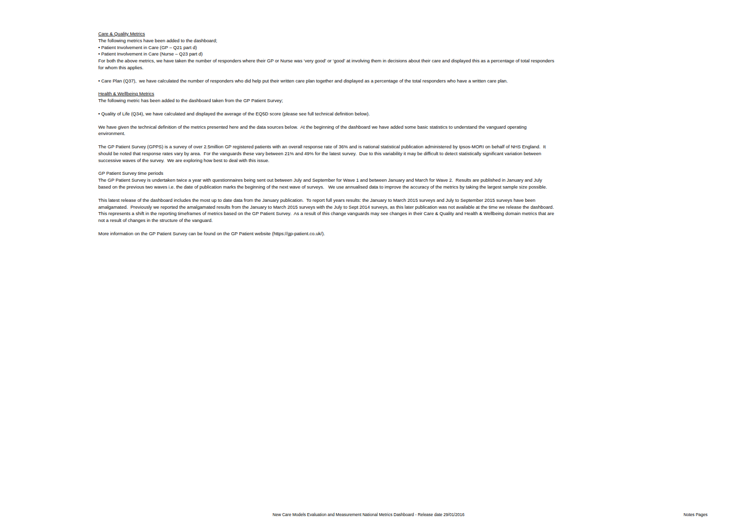Care & Quality Metrics
The following metrics have been added to the dashboard;
• Patient Involvement in Care (GP – Q21 part d)
• Patient Involvement in Care (Nurse – Q23 part d)
For both the above metrics, we have taken the number of responders where their GP or Nurse was ‘very good’ or ‘good’ at involving them in decisions about their care and displayed this as a percentage of total responders
for whom this applies.
• Care Plan (Q37), we have calculated the number of responders who did help put their written care plan together and displayed as a percentage of the total responders who have a written care plan.
Health & Wellbeing Metrics
The following metric has been added to the dashboard taken from the GP Patient Survey;
• Quality of Life (Q34), we have calculated and displayed the average of the EQ5D score (please see full technical definition below).
We have given the technical definition of the metrics presented here and the data sources below. At the beginning of the dashboard we have added some basic statistics to understand the vanguard operating
environment.
The GP Patient Survey (GPPS) is a survey of over 2.5million GP registered patients with an overall response rate of 36% and is national statistical publication administered by Ipsos-MORI on behalf of NHS England. It
should be noted that response rates vary by area. For the vanguards these vary between 21% and 49% for the latest survey. Due to this variability it may be difficult to detect statistically significant variation between
successive waves of the survey. We are exploring how best to deal with this issue.
GP Patient Survey time periods
The GP Patient Survey is undertaken twice a year with questionnaires being sent out between July and September for Wave 1 and between January and March for Wave 2. Results are published in January and July
based on the previous two waves i.e. the date of publication marks the beginning of the next wave of surveys. We use annualised data to improve the accuracy of the metrics by taking the largest sample size possible.
This latest release of the dashboard includes the most up to date data from the January publication. To report full years results: the January to March 2015 surveys and July to September 2015 surveys have been
amalgamated. Previously we reported the amalgamated results from the January to March 2015 surveys with the July to Sept 2014 surveys, as this later publication was not available at the time we release the dashboard.
This represents a shift in the reporting timeframes of metrics based on the GP Patient Survey. As a result of this change vanguards may see changes in their Care & Quality and Health & Wellbeing domain metrics that are
not a result of changes in the structure of the vanguard.
More information on the GP Patient Survey can be found on the GP Patient website (https://gp-patient.co.uk/).
New Care Models Evaluation and Measurement National Metrics Dashboard - Release date 29/01/2016
Notes Pages